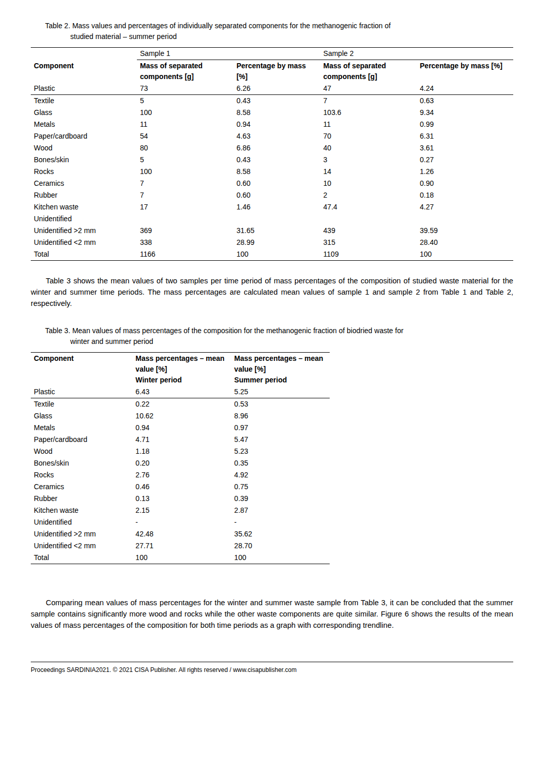Table 2. Mass values and percentages of individually separated components for the methanogenic fraction of studied material – summer period
| | Sample 1 | Sample 2 |
| --- | --- | --- |
| Component | Mass of separated components [g] | Percentage by mass [%] | Mass of separated components [g] | Percentage by mass [%] |
| Plastic | 73 | 6.26 | 47 | 4.24 |
| Textile | 5 | 0.43 | 7 | 0.63 |
| Glass | 100 | 8.58 | 103.6 | 9.34 |
| Metals | 11 | 0.94 | 11 | 0.99 |
| Paper/cardboard | 54 | 4.63 | 70 | 6.31 |
| Wood | 80 | 6.86 | 40 | 3.61 |
| Bones/skin | 5 | 0.43 | 3 | 0.27 |
| Rocks | 100 | 8.58 | 14 | 1.26 |
| Ceramics | 7 | 0.60 | 10 | 0.90 |
| Rubber | 7 | 0.60 | 2 | 0.18 |
| Kitchen waste | 17 | 1.46 | 47.4 | 4.27 |
| Unidentified | | | | |
| Unidentified >2 mm | 369 | 31.65 | 439 | 39.59 |
| Unidentified <2 mm | 338 | 28.99 | 315 | 28.40 |
| Total | 1166 | 100 | 1109 | 100 |
Table 3 shows the mean values of two samples per time period of mass percentages of the composition of studied waste material for the winter and summer time periods. The mass percentages are calculated mean values of sample 1 and sample 2 from Table 1 and Table 2, respectively.
Table 3. Mean values of mass percentages of the composition for the methanogenic fraction of biodried waste for winter and summer period
| Component | Mass percentages – mean value [%] Winter period | Mass percentages – mean value [%] Summer period |
| --- | --- | --- |
| Plastic | 6.43 | 5.25 |
| Textile | 0.22 | 0.53 |
| Glass | 10.62 | 8.96 |
| Metals | 0.94 | 0.97 |
| Paper/cardboard | 4.71 | 5.47 |
| Wood | 1.18 | 5.23 |
| Bones/skin | 0.20 | 0.35 |
| Rocks | 2.76 | 4.92 |
| Ceramics | 0.46 | 0.75 |
| Rubber | 0.13 | 0.39 |
| Kitchen waste | 2.15 | 2.87 |
| Unidentified | - | - |
| Unidentified >2 mm | 42.48 | 35.62 |
| Unidentified <2 mm | 27.71 | 28.70 |
| Total | 100 | 100 |
Comparing mean values of mass percentages for the winter and summer waste sample from Table 3, it can be concluded that the summer sample contains significantly more wood and rocks while the other waste components are quite similar. Figure 6 shows the results of the mean values of mass percentages of the composition for both time periods as a graph with corresponding trendline.
Proceedings SARDINIA2021. © 2021 CISA Publisher. All rights reserved / www.cisapublisher.com